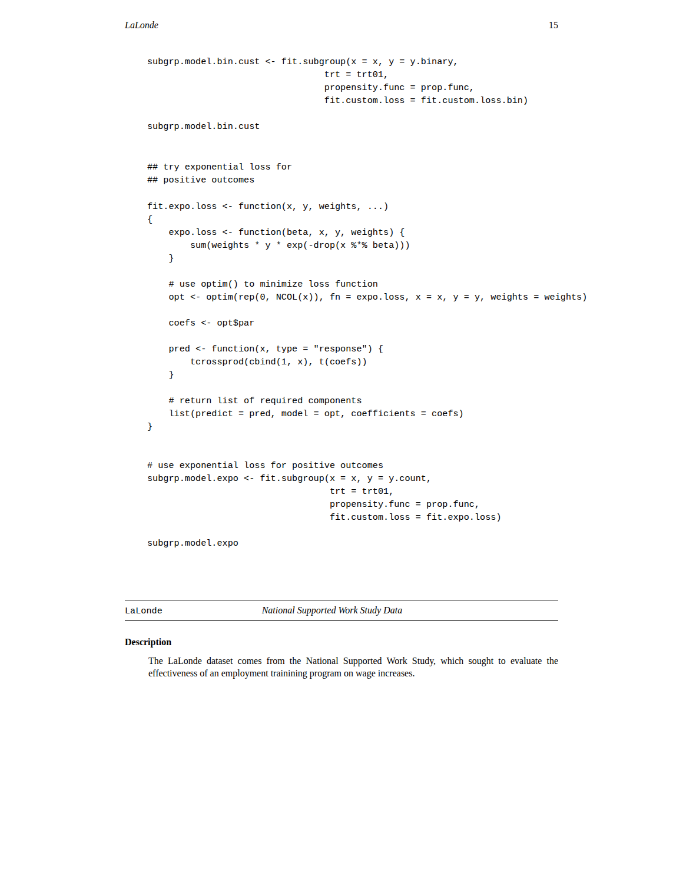LaLonde 15
subgrp.model.bin.cust <- fit.subgroup(x = x, y = y.binary,
                                 trt = trt01,
                                 propensity.func = prop.func,
                                 fit.custom.loss = fit.custom.loss.bin)

subgrp.model.bin.cust
## try exponential loss for
## positive outcomes

fit.expo.loss <- function(x, y, weights, ...)
{
    expo.loss <- function(beta, x, y, weights) {
        sum(weights * y * exp(-drop(x %*% beta)))
    }

    # use optim() to minimize loss function
    opt <- optim(rep(0, NCOL(x)), fn = expo.loss, x = x, y = y, weights = weights)

    coefs <- opt$par

    pred <- function(x, type = "response") {
        tcrossprod(cbind(1, x), t(coefs))
    }

    # return list of required components
    list(predict = pred, model = opt, coefficients = coefs)
}


# use exponential loss for positive outcomes
subgrp.model.expo <- fit.subgroup(x = x, y = y.count,
                                  trt = trt01,
                                  propensity.func = prop.func,
                                  fit.custom.loss = fit.expo.loss)

subgrp.model.expo
LaLonde National Supported Work Study Data
Description
The LaLonde dataset comes from the National Supported Work Study, which sought to evaluate the effectiveness of an employment trainining program on wage increases.